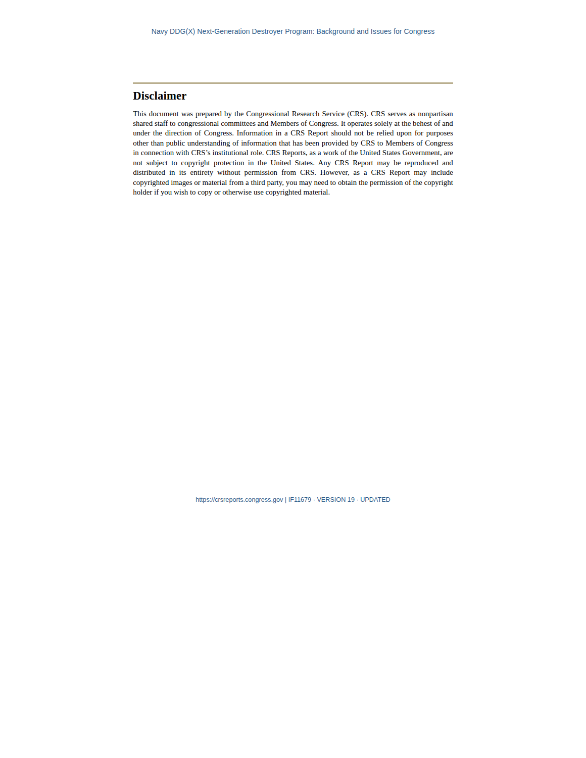Navy DDG(X) Next-Generation Destroyer Program: Background and Issues for Congress
Disclaimer
This document was prepared by the Congressional Research Service (CRS). CRS serves as nonpartisan shared staff to congressional committees and Members of Congress. It operates solely at the behest of and under the direction of Congress. Information in a CRS Report should not be relied upon for purposes other than public understanding of information that has been provided by CRS to Members of Congress in connection with CRS’s institutional role. CRS Reports, as a work of the United States Government, are not subject to copyright protection in the United States. Any CRS Report may be reproduced and distributed in its entirety without permission from CRS. However, as a CRS Report may include copyrighted images or material from a third party, you may need to obtain the permission of the copyright holder if you wish to copy or otherwise use copyrighted material.
https://crsreports.congress.gov | IF11679 · VERSION 19 · UPDATED